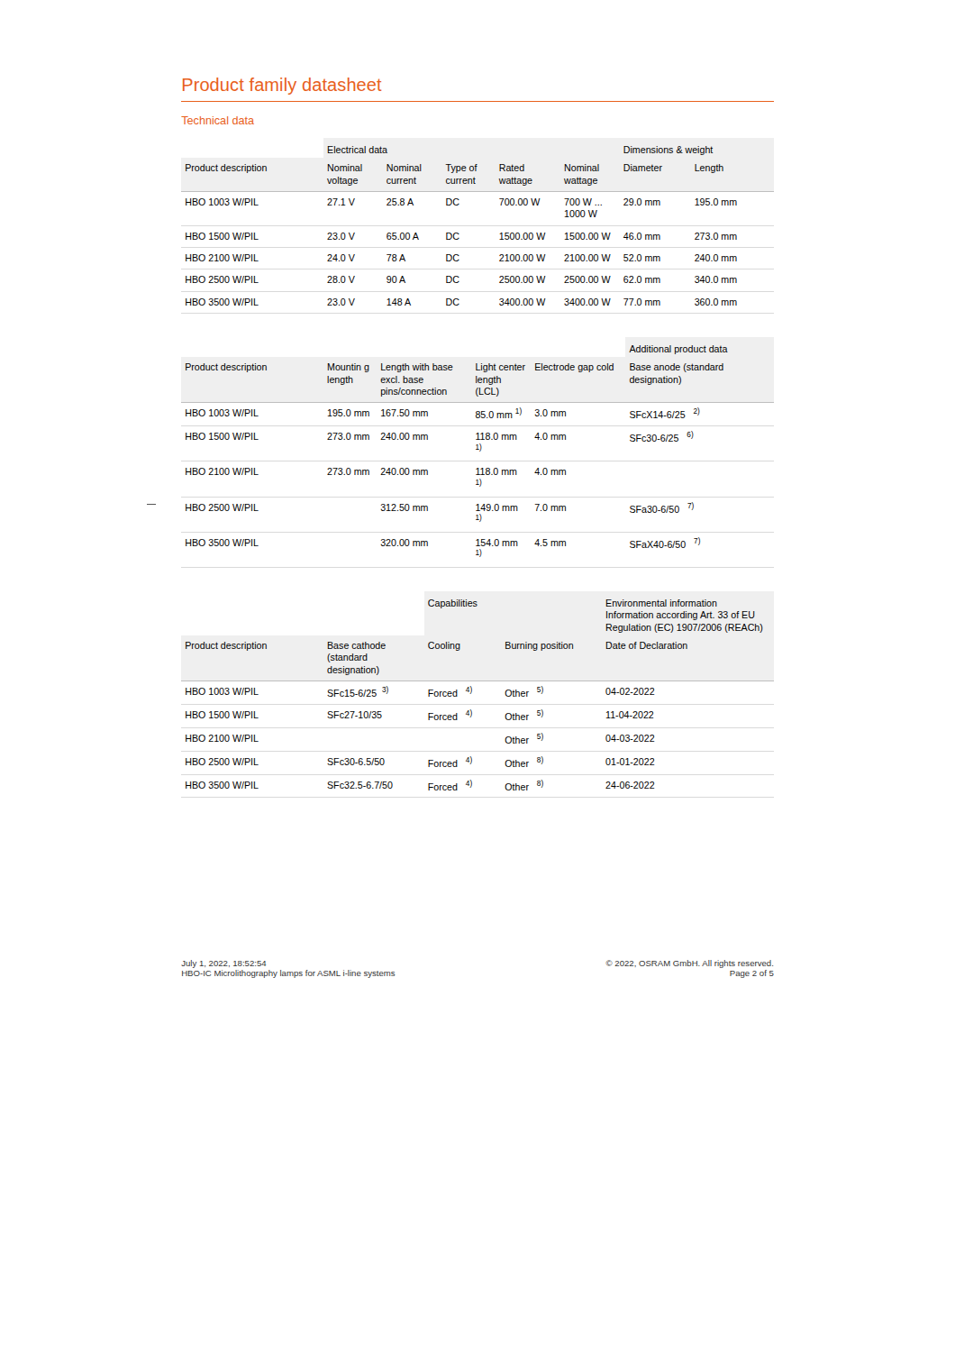Product family datasheet
Technical data
| | Electrical data | Dimensions & weight |
| --- | --- | --- |
| Product description | Nominal voltage | Nominal current | Type of current | Rated wattage | Nominal wattage | Diameter | Length |
| HBO 1003 W/PIL | 27.1 V | 25.8 A | DC | 700.00 W | 700 W ... 1000 W | 29.0 mm | 195.0 mm |
| HBO 1500 W/PIL | 23.0 V | 65.00 A | DC | 1500.00 W | 1500.00 W | 46.0 mm | 273.0 mm |
| HBO 2100 W/PIL | 24.0 V | 78 A | DC | 2100.00 W | 2100.00 W | 52.0 mm | 240.0 mm |
| HBO 2500 W/PIL | 28.0 V | 90 A | DC | 2500.00 W | 2500.00 W | 62.0 mm | 340.0 mm |
| HBO 3500 W/PIL | 23.0 V | 148 A | DC | 3400.00 W | 3400.00 W | 77.0 mm | 360.0 mm |
| | | | | | Additional product data |
| --- | --- | --- | --- | --- | --- |
| Product description | Mountin g length | Length with base excl. base pins/connection | Light center length (LCL) | Electrode gap cold | Base anode (standard designation) |
| HBO 1003 W/PIL | 195.0 mm | 167.50 mm | 85.0 mm 1) | 3.0 mm | SFcX14-6/25 2) |
| HBO 1500 W/PIL | 273.0 mm | 240.00 mm | 118.0 mm 1) | 4.0 mm | SFc30-6/25 6) |
| HBO 2100 W/PIL | 273.0 mm | 240.00 mm | 118.0 mm 1) | 4.0 mm | |
| HBO 2500 W/PIL | | 312.50 mm | 149.0 mm 1) | 7.0 mm | SFa30-6/50 7) |
| HBO 3500 W/PIL | | 320.00 mm | 154.0 mm 1) | 4.5 mm | SFaX40-6/50 7) |
| | | Capabilities | Environmental information Information according Art. 33 of EU Regulation (EC) 1907/2006 (REACh) |
| --- | --- | --- | --- |
| Product description | Base cathode (standard designation) | Cooling | Burning position | Date of Declaration |
| HBO 1003 W/PIL | SFc15-6/25 3) | Forced 4) | Other 5) | 04-02-2022 |
| HBO 1500 W/PIL | SFc27-10/35 | Forced 4) | Other 5) | 11-04-2022 |
| HBO 2100 W/PIL | | | Other 5) | 04-03-2022 |
| HBO 2500 W/PIL | SFc30-6.5/50 | Forced 4) | Other 8) | 01-01-2022 |
| HBO 3500 W/PIL | SFc32.5-6.7/50 | Forced 4) | Other 8) | 24-06-2022 |
July 1, 2022, 18:52:54
© 2022, OSRAM GmbH. All rights reserved.
HBO-IC Microlithography lamps for ASML i-line systems
Page 2 of 5